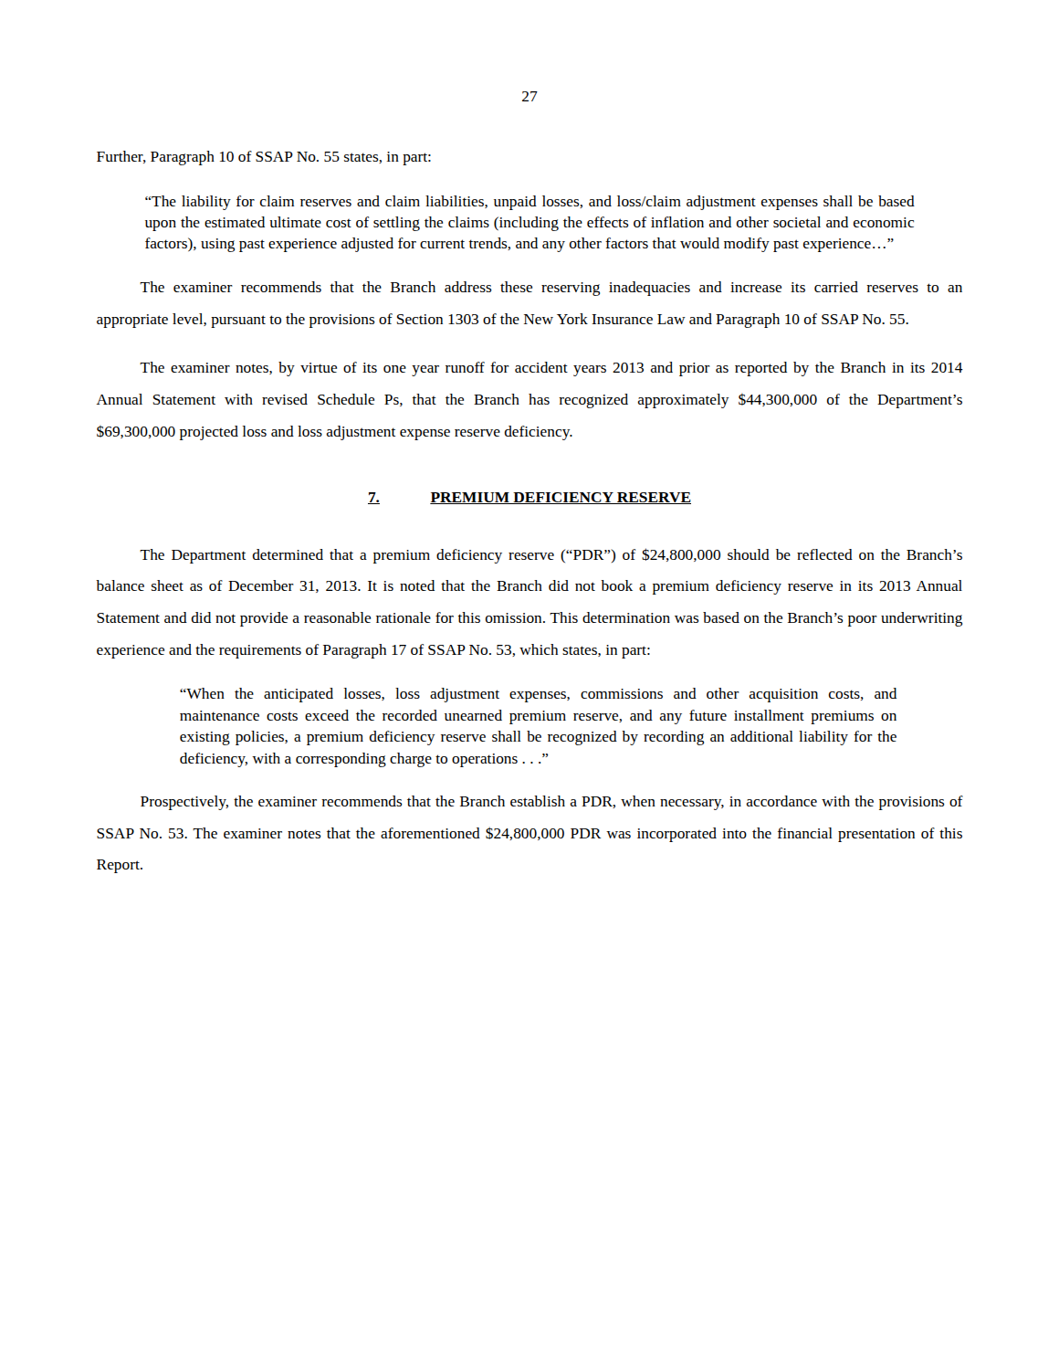27
Further, Paragraph 10 of SSAP No. 55 states, in part:
“The liability for claim reserves and claim liabilities, unpaid losses, and loss/claim adjustment expenses shall be based upon the estimated ultimate cost of settling the claims (including the effects of inflation and other societal and economic factors), using past experience adjusted for current trends, and any other factors that would modify past experience…”
The examiner recommends that the Branch address these reserving inadequacies and increase its carried reserves to an appropriate level, pursuant to the provisions of Section 1303 of the New York Insurance Law and Paragraph 10 of SSAP No. 55.
The examiner notes, by virtue of its one year runoff for accident years 2013 and prior as reported by the Branch in its 2014 Annual Statement with revised Schedule Ps, that the Branch has recognized approximately $44,300,000 of the Department’s $69,300,000 projected loss and loss adjustment expense reserve deficiency.
7. PREMIUM DEFICIENCY RESERVE
The Department determined that a premium deficiency reserve (“PDR”) of $24,800,000 should be reflected on the Branch’s balance sheet as of December 31, 2013. It is noted that the Branch did not book a premium deficiency reserve in its 2013 Annual Statement and did not provide a reasonable rationale for this omission. This determination was based on the Branch’s poor underwriting experience and the requirements of Paragraph 17 of SSAP No. 53, which states, in part:
“When the anticipated losses, loss adjustment expenses, commissions and other acquisition costs, and maintenance costs exceed the recorded unearned premium reserve, and any future installment premiums on existing policies, a premium deficiency reserve shall be recognized by recording an additional liability for the deficiency, with a corresponding charge to operations . . .”
Prospectively, the examiner recommends that the Branch establish a PDR, when necessary, in accordance with the provisions of SSAP No. 53. The examiner notes that the aforementioned $24,800,000 PDR was incorporated into the financial presentation of this Report.